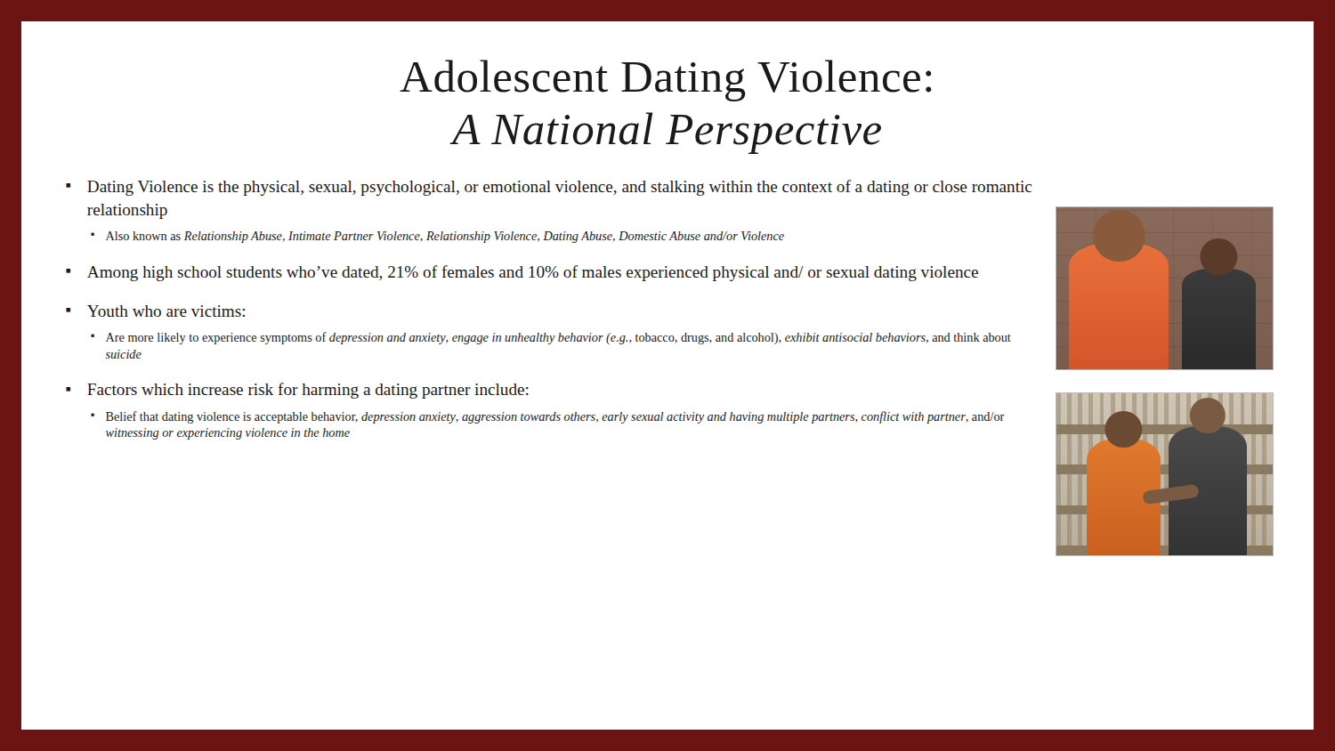Adolescent Dating Violence: A National Perspective
Dating Violence is the physical, sexual, psychological, or emotional violence, and stalking within the context of a dating or close romantic relationship
Also known as Relationship Abuse, Intimate Partner Violence, Relationship Violence, Dating Abuse, Domestic Abuse and/or Violence
Among high school students who’ve dated, 21% of females and 10% of males experienced physical and/ or sexual dating violence
Youth who are victims:
Are more likely to experience symptoms of depression and anxiety, engage in unhealthy behavior (e.g., tobacco, drugs, and alcohol), exhibit antisocial behaviors, and think about suicide
Factors which increase risk for harming a dating partner include:
Belief that dating violence is acceptable behavior, depression anxiety, aggression towards others, early sexual activity and having multiple partners, conflict with partner, and/or witnessing or experiencing violence in the home